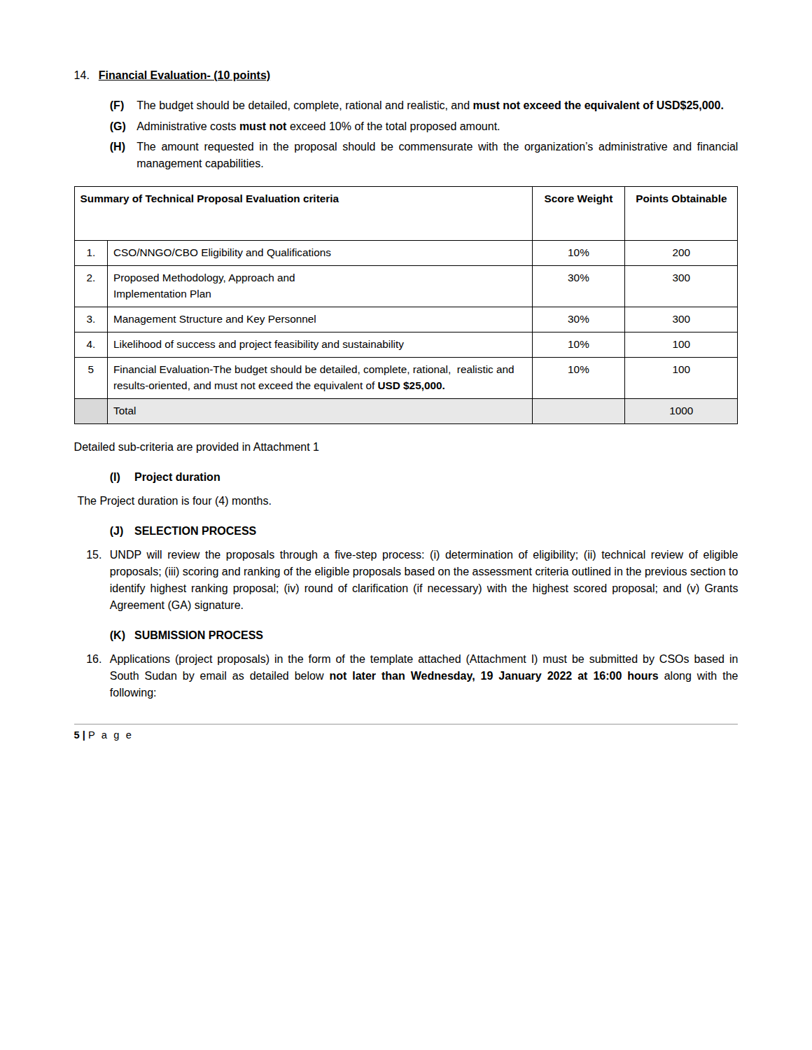14. Financial Evaluation- (10 points)
(F) The budget should be detailed, complete, rational and realistic, and must not exceed the equivalent of USD$25,000.
(G) Administrative costs must not exceed 10% of the total proposed amount.
(H) The amount requested in the proposal should be commensurate with the organization’s administrative and financial management capabilities.
| Summary of Technical Proposal Evaluation criteria | Score Weight | Points Obtainable |
| --- | --- | --- |
| 1. | CSO/NNGO/CBO Eligibility and Qualifications | 10% | 200 |
| 2. | Proposed Methodology, Approach and Implementation Plan | 30% | 300 |
| 3. | Management Structure and Key Personnel | 30% | 300 |
| 4. | Likelihood of success and project feasibility and sustainability | 10% | 100 |
| 5 | Financial Evaluation-The budget should be detailed, complete, rational, realistic and results-oriented, and must not exceed the equivalent of USD $25,000. | 10% | 100 |
| | Total | | 1000 |
Detailed sub-criteria are provided in Attachment 1
(I) Project duration
The Project duration is four (4) months.
(J) SELECTION PROCESS
15. UNDP will review the proposals through a five-step process: (i) determination of eligibility; (ii) technical review of eligible proposals; (iii) scoring and ranking of the eligible proposals based on the assessment criteria outlined in the previous section to identify highest ranking proposal; (iv) round of clarification (if necessary) with the highest scored proposal; and (v) Grants Agreement (GA) signature.
(K) SUBMISSION PROCESS
16. Applications (project proposals) in the form of the template attached (Attachment I) must be submitted by CSOs based in South Sudan by email as detailed below not later than Wednesday, 19 January 2022 at 16:00 hours along with the following:
5 | P a g e